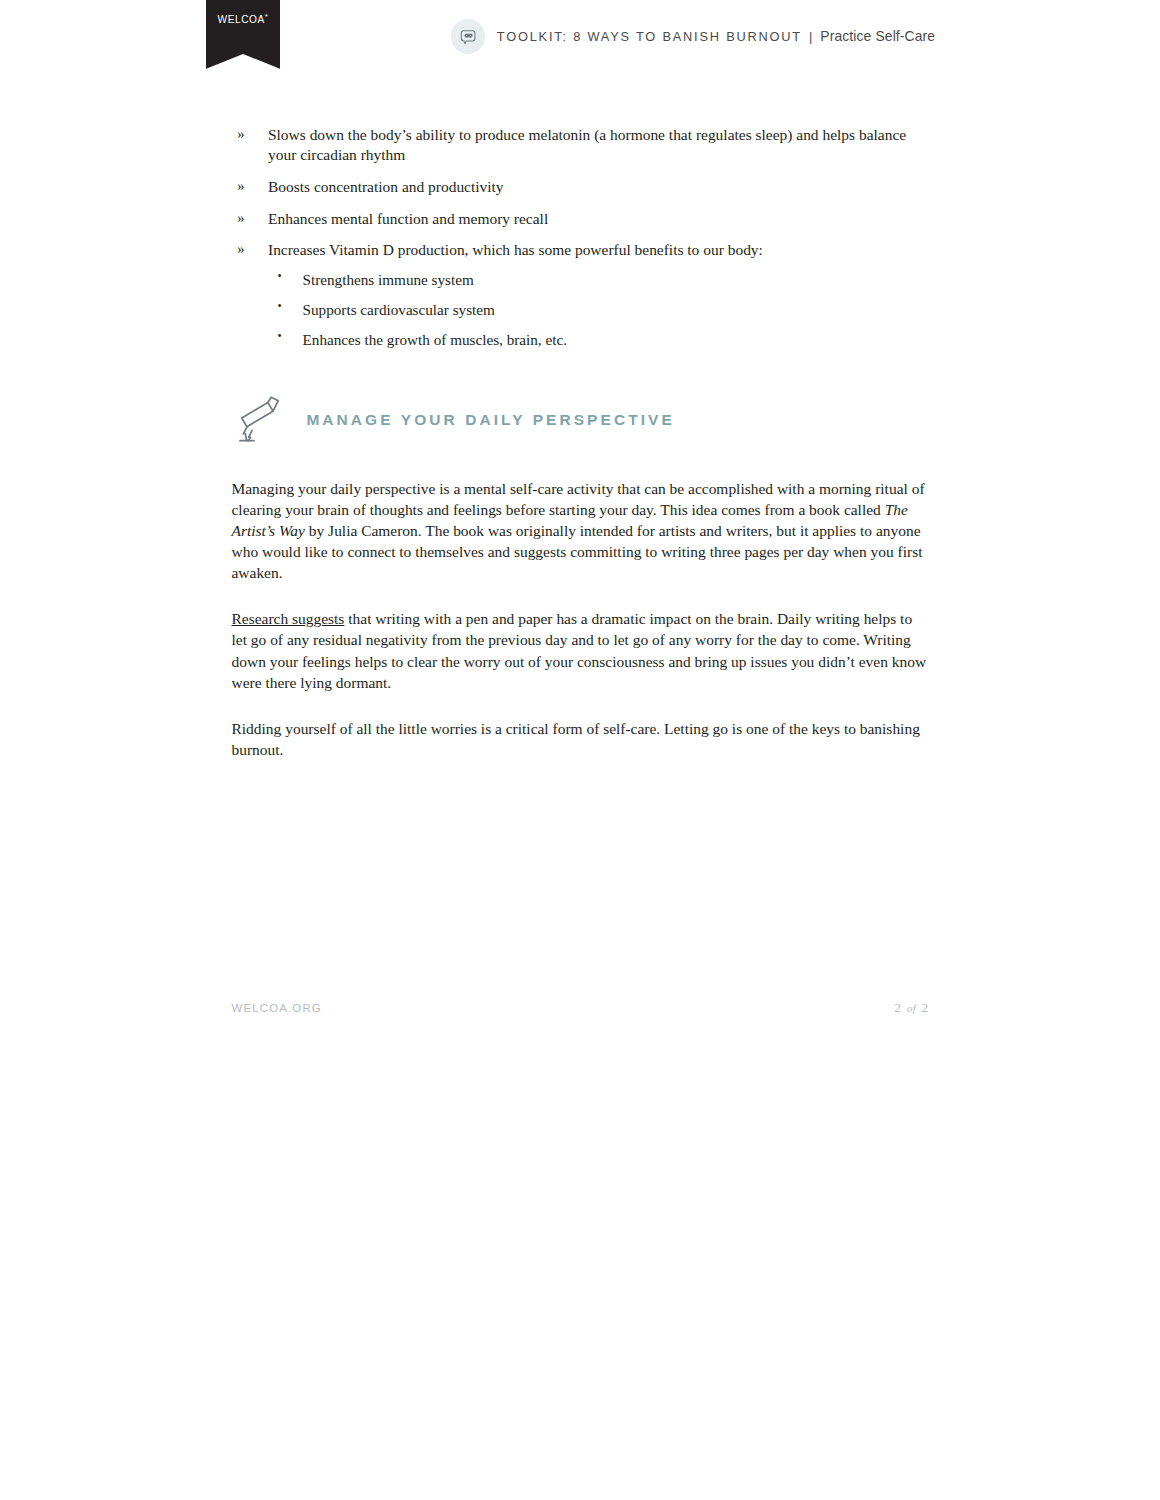WELCOA*
TOOLKIT: 8 WAYS TO BANISH BURNOUT | Practice Self-Care
Slows down the body’s ability to produce melatonin (a hormone that regulates sleep) and helps balance your circadian rhythm
Boosts concentration and productivity
Enhances mental function and memory recall
Increases Vitamin D production, which has some powerful benefits to our body:
Strengthens immune system
Supports cardiovascular system
Enhances the growth of muscles, brain, etc.
Manage Your Daily Perspective
Managing your daily perspective is a mental self-care activity that can be accomplished with a morning ritual of clearing your brain of thoughts and feelings before starting your day. This idea comes from a book called The Artist’s Way by Julia Cameron. The book was originally intended for artists and writers, but it applies to anyone who would like to connect to themselves and suggests committing to writing three pages per day when you first awaken.
Research suggests that writing with a pen and paper has a dramatic impact on the brain. Daily writing helps to let go of any residual negativity from the previous day and to let go of any worry for the day to come. Writing down your feelings helps to clear the worry out of your consciousness and bring up issues you didn’t even know were there lying dormant.
Ridding yourself of all the little worries is a critical form of self-care. Letting go is one of the keys to banishing burnout.
WELCOA.ORG
2 of 2